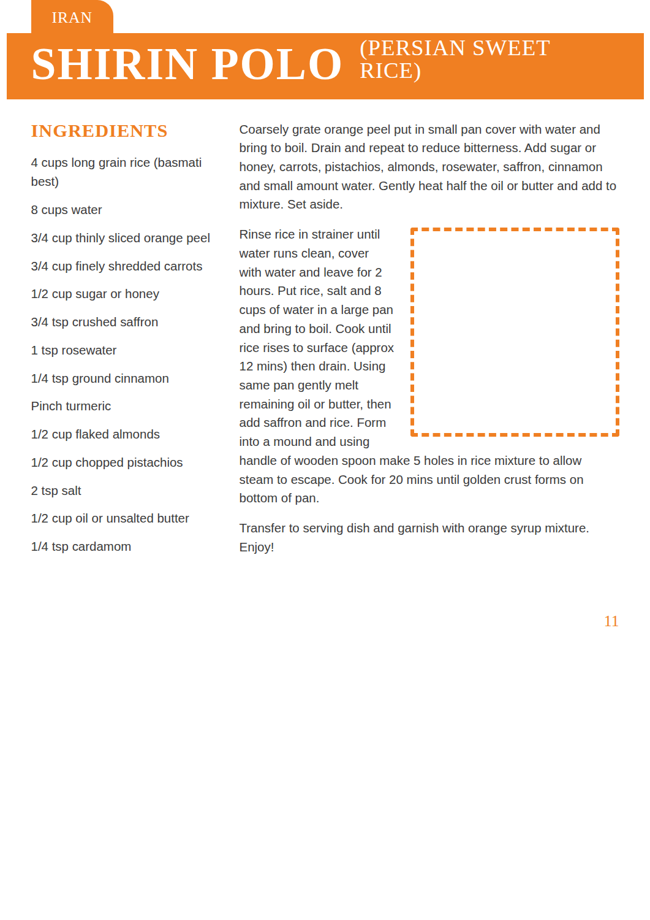Iran
Shirin Polo
(Persian Sweet Rice)
Ingredients
4 cups long grain rice (basmati best)
8 cups water
3/4 cup thinly sliced orange peel
3/4 cup finely shredded carrots
1/2 cup sugar or honey
3/4 tsp crushed saffron
1 tsp rosewater
1/4 tsp ground cinnamon
Pinch turmeric
1/2 cup flaked almonds
1/2 cup chopped pistachios
2 tsp salt
1/2 cup oil or unsalted butter
1/4 tsp cardamom
Coarsely grate orange peel put in small pan cover with water and bring to boil. Drain and repeat to reduce bitterness. Add sugar or honey, carrots, pistachios, almonds, rosewater, saffron, cinnamon and small amount water. Gently heat half the oil or butter and add to mixture. Set aside.
Rinse rice in strainer until water runs clean, cover with water and leave for 2 hours. Put rice, salt and 8 cups of water in a large pan and bring to boil. Cook until rice rises to surface (approx 12 mins) then drain. Using same pan gently melt remaining oil or butter, then add saffron and rice. Form into a mound and using handle of wooden spoon make 5 holes in rice mixture to allow steam to escape. Cook for 20 mins until golden crust forms on bottom of pan.
Transfer to serving dish and garnish with orange syrup mixture. Enjoy!
11